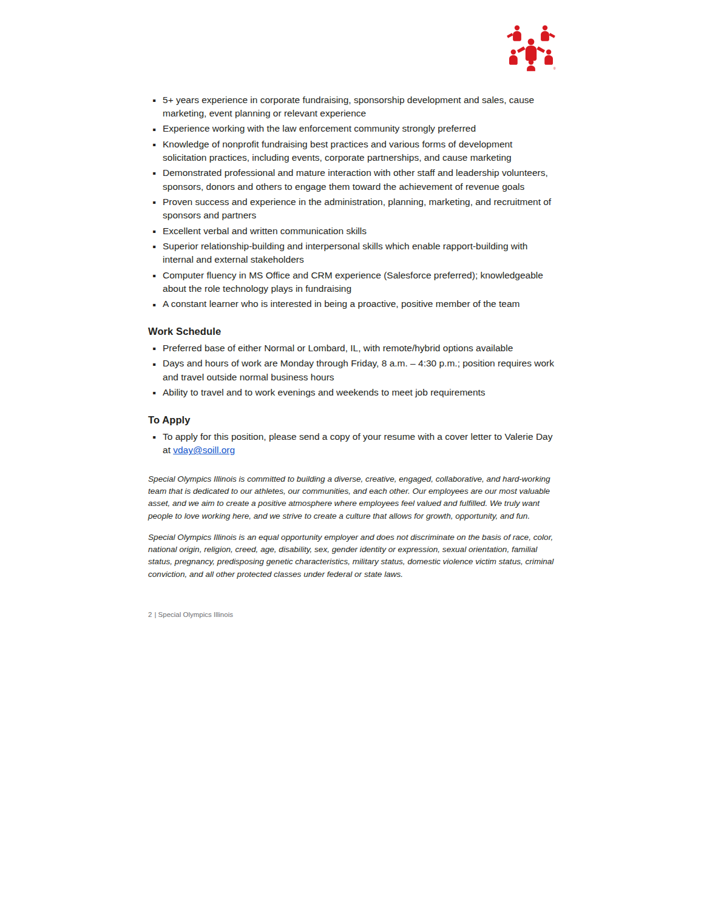®
5+ years experience in corporate fundraising, sponsorship development and sales, cause marketing, event planning or relevant experience
Experience working with the law enforcement community strongly preferred
Knowledge of nonprofit fundraising best practices and various forms of development solicitation practices, including events, corporate partnerships, and cause marketing
Demonstrated professional and mature interaction with other staff and leadership volunteers, sponsors, donors and others to engage them toward the achievement of revenue goals
Proven success and experience in the administration, planning, marketing, and recruitment of sponsors and partners
Excellent verbal and written communication skills
Superior relationship-building and interpersonal skills which enable rapport-building with internal and external stakeholders
Computer fluency in MS Office and CRM experience (Salesforce preferred); knowledgeable about the role technology plays in fundraising
A constant learner who is interested in being a proactive, positive member of the team
Work Schedule
Preferred base of either Normal or Lombard, IL, with remote/hybrid options available
Days and hours of work are Monday through Friday, 8 a.m. – 4:30 p.m.; position requires work and travel outside normal business hours
Ability to travel and to work evenings and weekends to meet job requirements
To Apply
To apply for this position, please send a copy of your resume with a cover letter to Valerie Day at vday@soill.org
Special Olympics Illinois is committed to building a diverse, creative, engaged, collaborative, and hard-working team that is dedicated to our athletes, our communities, and each other. Our employees are our most valuable asset, and we aim to create a positive atmosphere where employees feel valued and fulfilled. We truly want people to love working here, and we strive to create a culture that allows for growth, opportunity, and fun.
Special Olympics Illinois is an equal opportunity employer and does not discriminate on the basis of race, color, national origin, religion, creed, age, disability, sex, gender identity or expression, sexual orientation, familial status, pregnancy, predisposing genetic characteristics, military status, domestic violence victim status, criminal conviction, and all other protected classes under federal or state laws.
2| Special Olympics Illinois